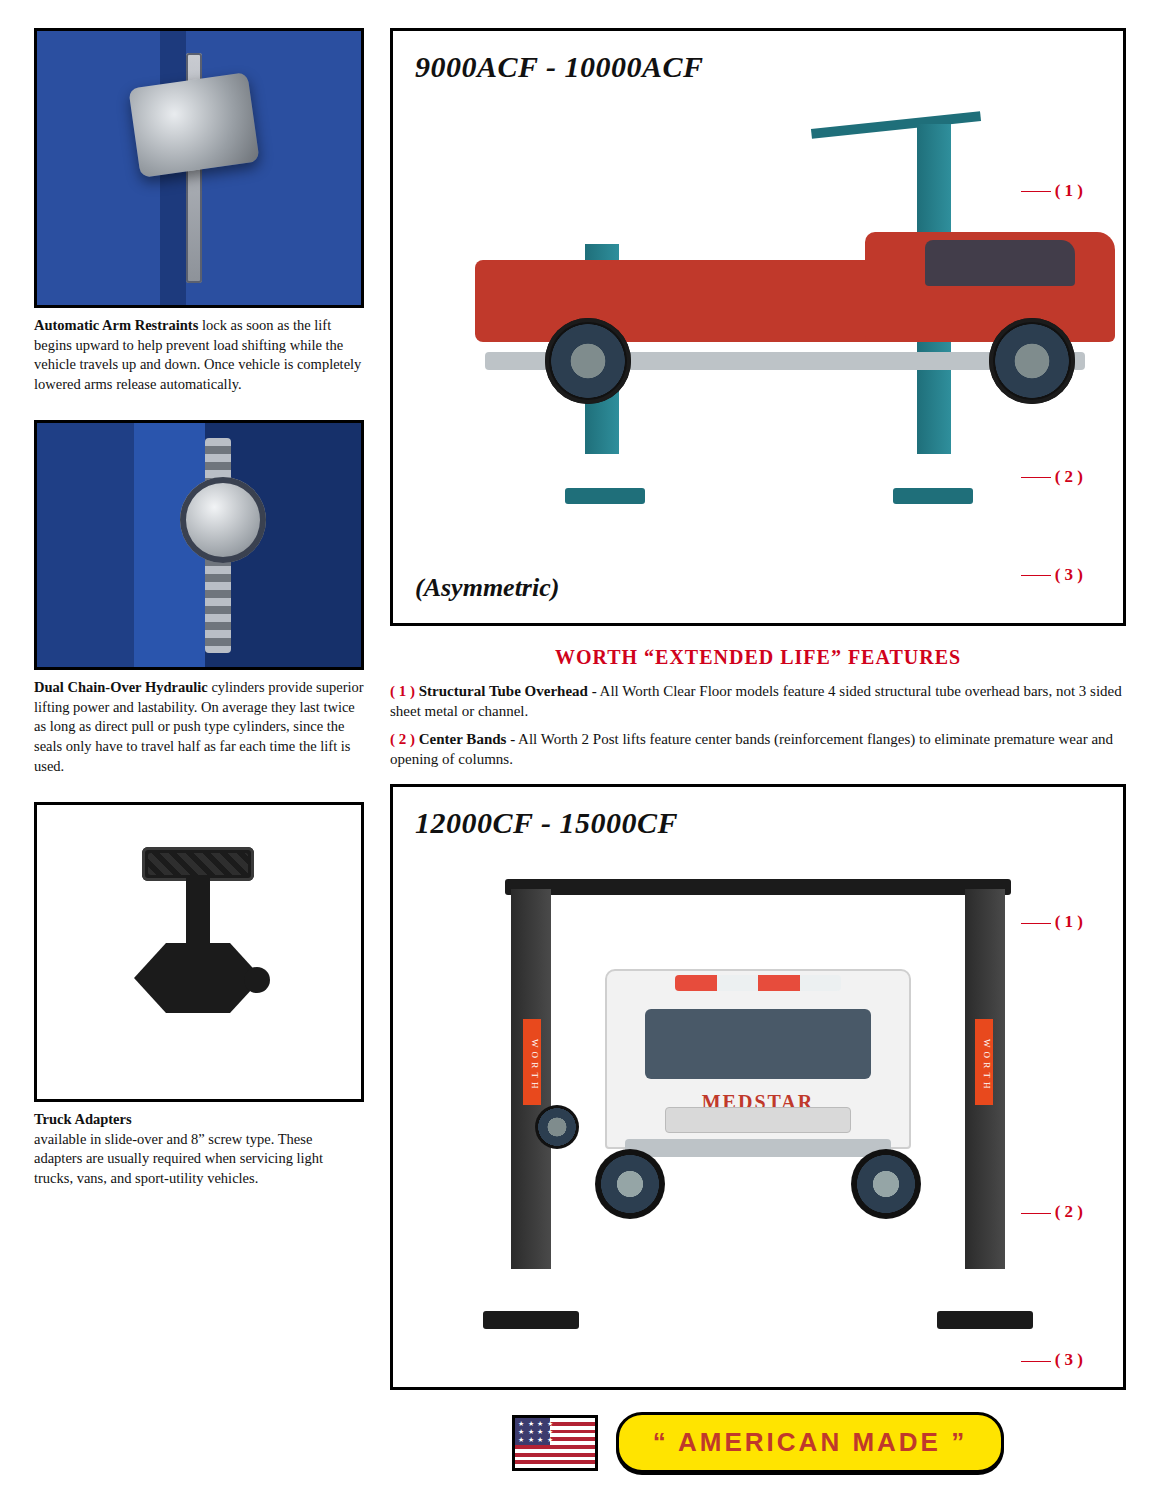Automatic Arm Restraints lock as soon as the lift begins upward to help prevent load shifting while the vehicle travels up and down. Once vehicle is completely lowered arms release automatically.
Dual Chain-Over Hydraulic cylinders provide superior lifting power and lastability. On average they last twice as long as direct pull or push type cylinders, since the seals only have to travel half as far each time the lift is used.
Truck Adapters
available in slide-over and 8” screw type. These adapters are usually required when servicing light trucks, vans, and sport-utility vehicles.
9000ACF - 10000ACF
W O R T H
( 1 ) ( 2 ) ( 3 )
(Asymmetric)
WORTH “EXTENDED LIFE” FEATURES
( 1 ) Structural Tube Overhead - All Worth Clear Floor models feature 4 sided structural tube overhead bars, not 3 sided sheet metal or channel.
( 2 ) Center Bands - All Worth 2 Post lifts feature center bands (reinforcement flanges) to eliminate premature wear and opening of columns.
12000CF - 15000CF
W O R T H
W O R T H
MEDSTAR
( 1 ) ( 2 ) ( 3 )
“ AMERICAN MADE ”